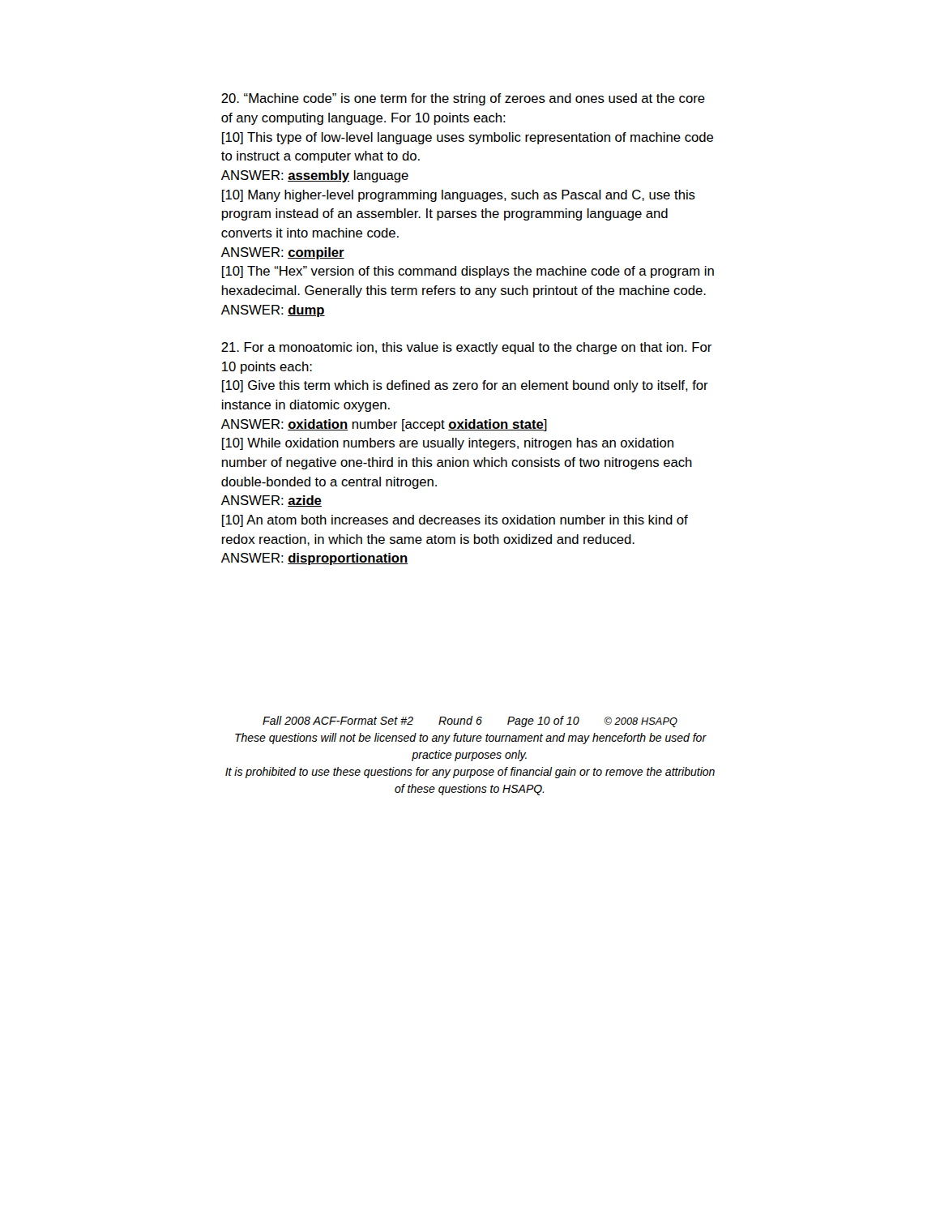20. “Machine code” is one term for the string of zeroes and ones used at the core of any computing language. For 10 points each:
[10] This type of low-level language uses symbolic representation of machine code to instruct a computer what to do.
ANSWER: assembly language
[10] Many higher-level programming languages, such as Pascal and C, use this program instead of an assembler. It parses the programming language and converts it into machine code.
ANSWER: compiler
[10] The “Hex” version of this command displays the machine code of a program in hexadecimal. Generally this term refers to any such printout of the machine code.
ANSWER: dump
21. For a monoatomic ion, this value is exactly equal to the charge on that ion. For 10 points each:
[10] Give this term which is defined as zero for an element bound only to itself, for instance in diatomic oxygen.
ANSWER: oxidation number [accept oxidation state]
[10] While oxidation numbers are usually integers, nitrogen has an oxidation number of negative one-third in this anion which consists of two nitrogens each double-bonded to a central nitrogen.
ANSWER: azide
[10] An atom both increases and decreases its oxidation number in this kind of redox reaction, in which the same atom is both oxidized and reduced.
ANSWER: disproportionation
Fall 2008 ACF-Format Set #2 Round 6 Page 10 of 10 © 2008 HSAPQ
These questions will not be licensed to any future tournament and may henceforth be used for practice purposes only.
It is prohibited to use these questions for any purpose of financial gain or to remove the attribution of these questions to HSAPQ.